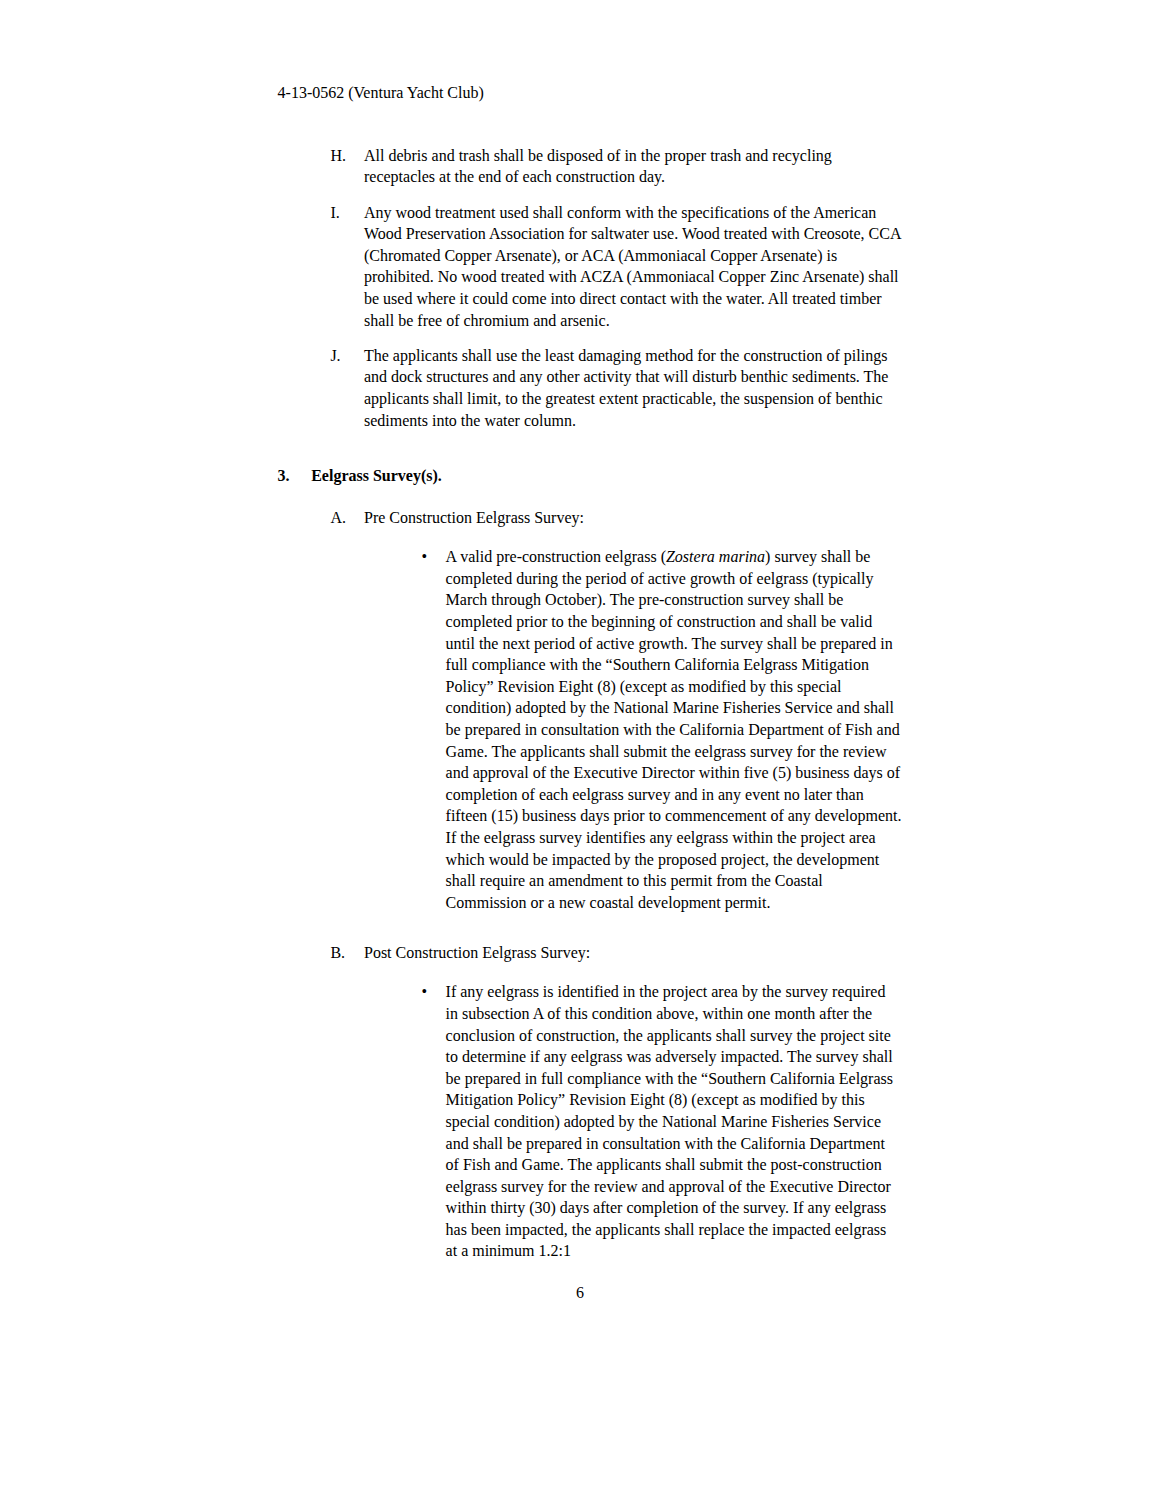4-13-0562 (Ventura Yacht Club)
H.
All debris and trash shall be disposed of in the proper trash and recycling receptacles at the end of each construction day.
I.
Any wood treatment used shall conform with the specifications of the American Wood Preservation Association for saltwater use. Wood treated with Creosote, CCA (Chromated Copper Arsenate), or ACA (Ammoniacal Copper Arsenate) is prohibited. No wood treated with ACZA (Ammoniacal Copper Zinc Arsenate) shall be used where it could come into direct contact with the water. All treated timber shall be free of chromium and arsenic.
J.
The applicants shall use the least damaging method for the construction of pilings and dock structures and any other activity that will disturb benthic sediments. The applicants shall limit, to the greatest extent practicable, the suspension of benthic sediments into the water column.
3.
Eelgrass Survey(s).
A.
Pre Construction Eelgrass Survey:
•
A valid pre-construction eelgrass (Zostera marina) survey shall be completed during the period of active growth of eelgrass (typically March through October). The pre-construction survey shall be completed prior to the beginning of construction and shall be valid until the next period of active growth. The survey shall be prepared in full compliance with the “Southern California Eelgrass Mitigation Policy” Revision Eight (8) (except as modified by this special condition) adopted by the National Marine Fisheries Service and shall be prepared in consultation with the California Department of Fish and Game. The applicants shall submit the eelgrass survey for the review and approval of the Executive Director within five (5) business days of completion of each eelgrass survey and in any event no later than fifteen (15) business days prior to commencement of any development. If the eelgrass survey identifies any eelgrass within the project area which would be impacted by the proposed project, the development shall require an amendment to this permit from the Coastal Commission or a new coastal development permit.
B.
Post Construction Eelgrass Survey:
•
If any eelgrass is identified in the project area by the survey required in subsection A of this condition above, within one month after the conclusion of construction, the applicants shall survey the project site to determine if any eelgrass was adversely impacted. The survey shall be prepared in full compliance with the “Southern California Eelgrass Mitigation Policy” Revision Eight (8) (except as modified by this special condition) adopted by the National Marine Fisheries Service and shall be prepared in consultation with the California Department of Fish and Game. The applicants shall submit the post-construction eelgrass survey for the review and approval of the Executive Director within thirty (30) days after completion of the survey. If any eelgrass has been impacted, the applicants shall replace the impacted eelgrass at a minimum 1.2:1
6